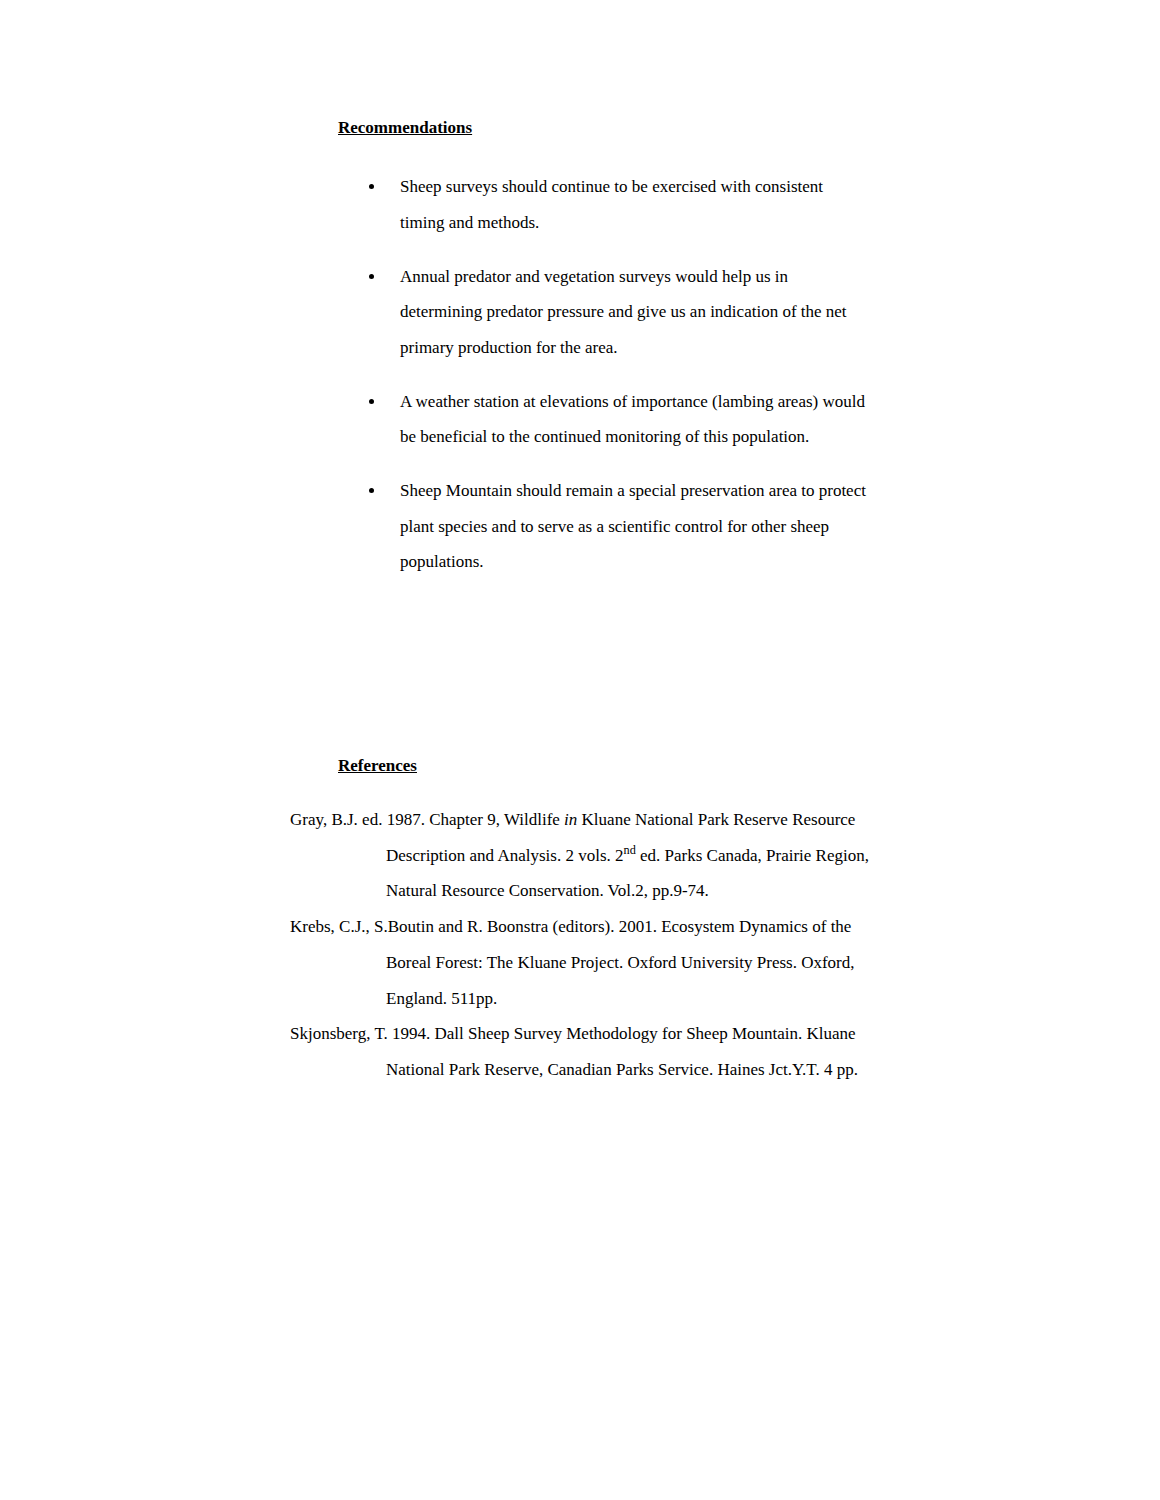Recommendations
Sheep surveys should continue to be exercised with consistent timing and methods.
Annual predator and vegetation surveys would help us in determining predator pressure and give us an indication of the net primary production for the area.
A weather station at elevations of importance (lambing areas) would be beneficial to the continued monitoring of this population.
Sheep Mountain should remain a special preservation area to protect plant species and to serve as a scientific control for other sheep populations.
References
Gray, B.J. ed. 1987. Chapter 9, Wildlife in Kluane National Park Reserve Resource Description and Analysis. 2 vols. 2nd ed. Parks Canada, Prairie Region, Natural Resource Conservation. Vol.2, pp.9-74.
Krebs, C.J., S.Boutin and R. Boonstra (editors). 2001. Ecosystem Dynamics of the Boreal Forest: The Kluane Project. Oxford University Press. Oxford, England. 511pp.
Skjonsberg, T. 1994. Dall Sheep Survey Methodology for Sheep Mountain. Kluane National Park Reserve, Canadian Parks Service. Haines Jct.Y.T. 4 pp.